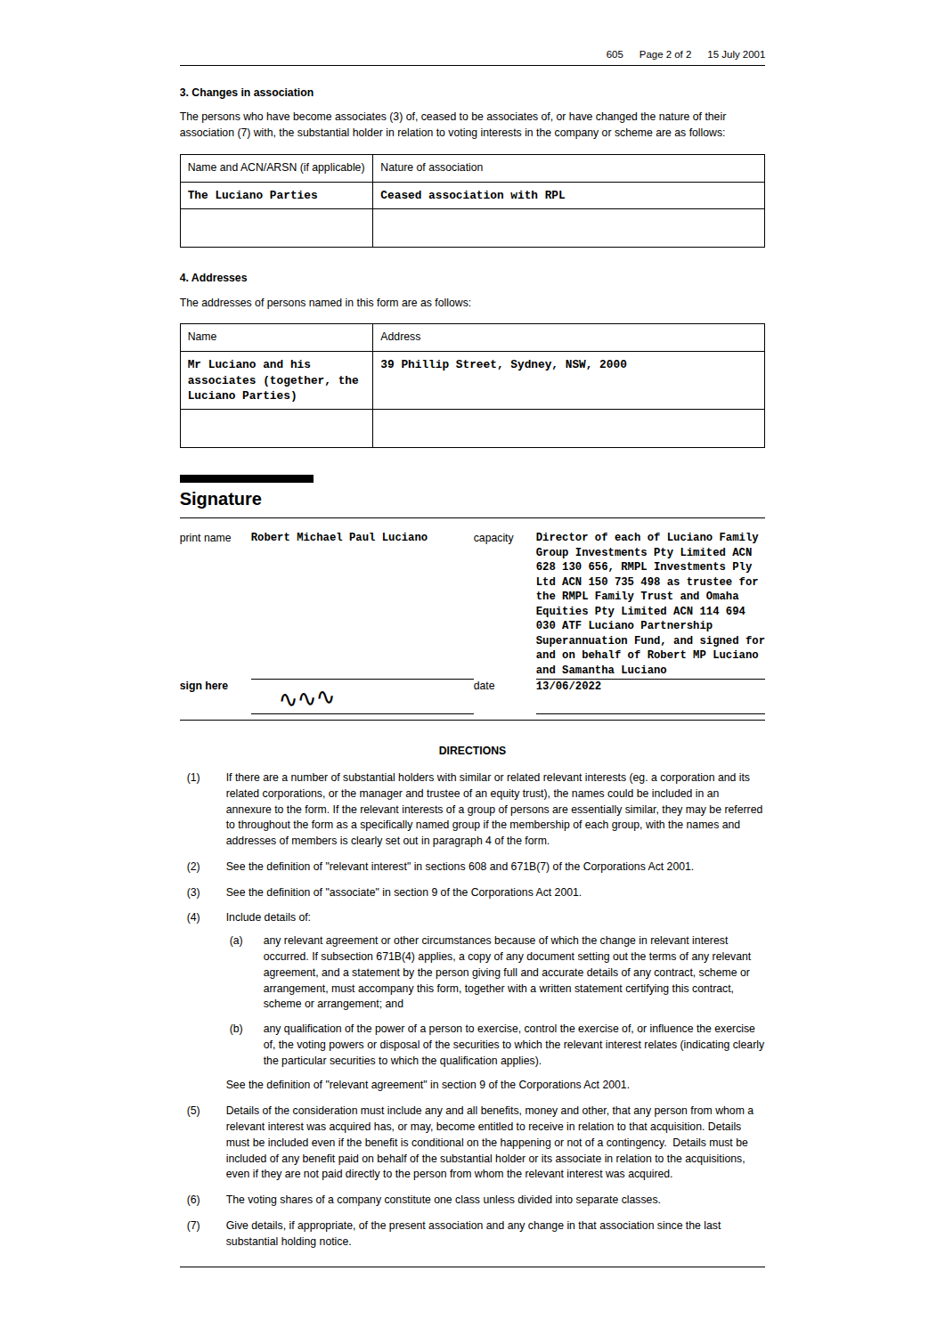605 Page 2 of 215 July 2001
3. Changes in association
The persons who have become associates (3) of, ceased to be associates of, or have changed the nature of their association (7) with, the substantial holder in relation to voting interests in the company or scheme are as follows:
| Name and ACN/ARSN (if applicable) | Nature of association |
| The Luciano Parties | Ceased association with RPL |
4. Addresses
The addresses of persons named in this form are as follows:
| Name | Address |
| Mr Luciano and his associates (together, the Luciano Parties) | 39 Phillip Street, Sydney, NSW, 2000 |
Signature
| print name | Robert Michael Paul Luciano | capacity | Director of each of Luciano Family Group Investments Pty Limited ACN 628 130 656, RMPL Investments Ply Ltd ACN 150 735 498 as trustee for the RMPL Family Trust and Omaha Equities Pty Limited ACN 114 694 030 ATF Luciano Partnership Superannuation Fund, and signed for and on behalf of Robert MP Luciano and Samantha Luciano |
| sign here | ∿∿∿ | date | 13/06/2022 |
DIRECTIONS
If there are a number of substantial holders with similar or related relevant interests (eg. a corporation and its related corporations, or the manager and trustee of an equity trust), the names could be included in an annexure to the form. If the relevant interests of a group of persons are essentially similar, they may be referred to throughout the form as a specifically named group if the membership of each group, with the names and addresses of members is clearly set out in paragraph 4 of the form.
See the definition of "relevant interest" in sections 608 and 671B(7) of the Corporations Act 2001.
See the definition of "associate" in section 9 of the Corporations Act 2001.
Include details of:
any relevant agreement or other circumstances because of which the change in relevant interest occurred. If subsection 671B(4) applies, a copy of any document setting out the terms of any relevant agreement, and a statement by the person giving full and accurate details of any contract, scheme or arrangement, must accompany this form, together with a written statement certifying this contract, scheme or arrangement; and
any qualification of the power of a person to exercise, control the exercise of, or influence the exercise of, the voting powers or disposal of the securities to which the relevant interest relates (indicating clearly the particular securities to which the qualification applies).
See the definition of "relevant agreement" in section 9 of the Corporations Act 2001.
Details of the consideration must include any and all benefits, money and other, that any person from whom a relevant interest was acquired has, or may, become entitled to receive in relation to that acquisition. Details must be included even if the benefit is conditional on the happening or not of a contingency. Details must be included of any benefit paid on behalf of the substantial holder or its associate in relation to the acquisitions, even if they are not paid directly to the person from whom the relevant interest was acquired.
The voting shares of a company constitute one class unless divided into separate classes.
Give details, if appropriate, of the present association and any change in that association since the last substantial holding notice.